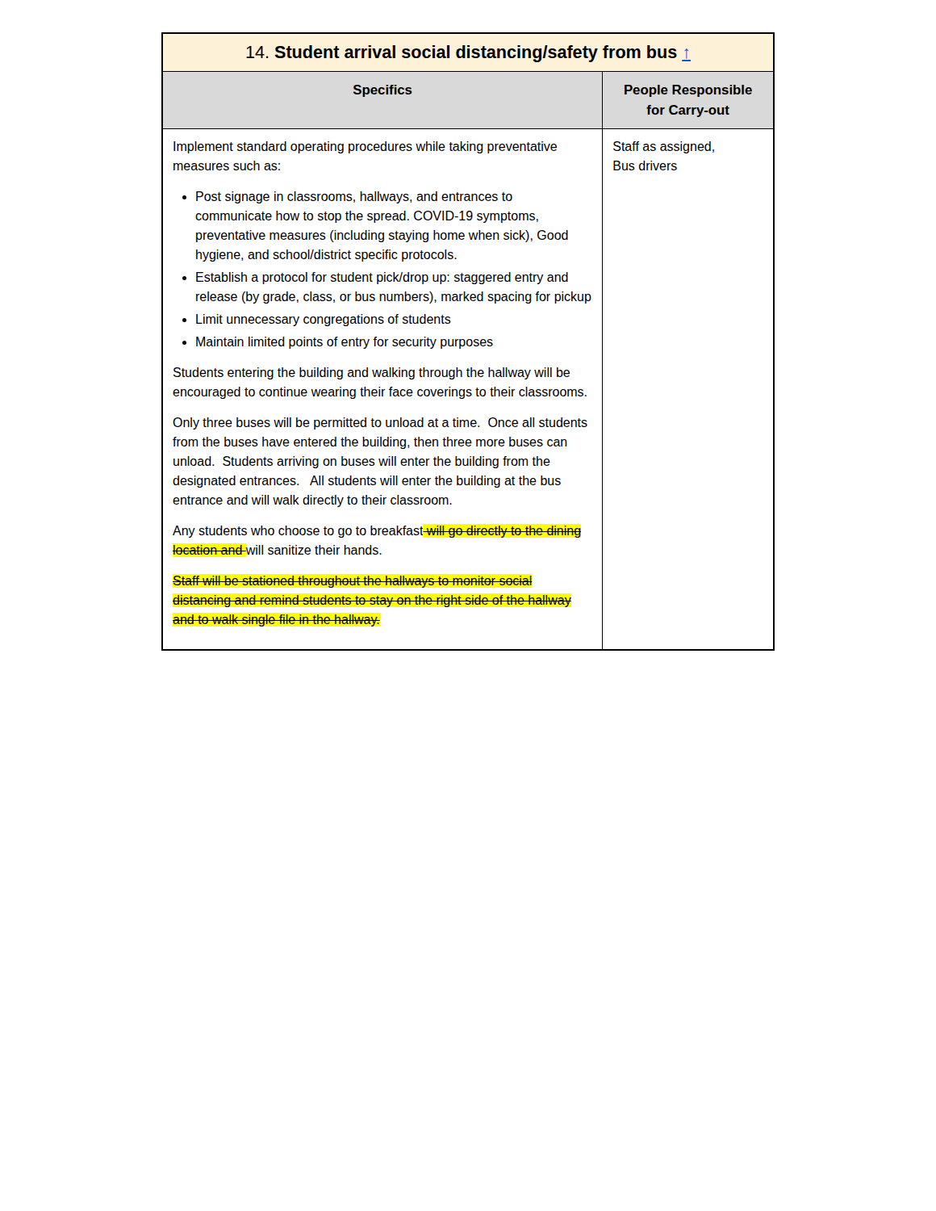| 14. Student arrival social distancing/safety from bus ↑ |
| --- |
| Specifics | People Responsible for Carry-out |
| Implement standard operating procedures while taking preventative measures such as: Post signage in classrooms, hallways, and entrances to communicate how to stop the spread. COVID-19 symptoms, preventative measures (including staying home when sick), Good hygiene, and school/district specific protocols. Establish a protocol for student pick/drop up: staggered entry and release (by grade, class, or bus numbers), marked spacing for pickup Limit unnecessary congregations of students Maintain limited points of entry for security purposes Students entering the building and walking through the hallway will be encouraged to continue wearing their face coverings to their classrooms. Only three buses will be permitted to unload at a time. Once all students from the buses have entered the building, then three more buses can unload. Students arriving on buses will enter the building from the designated entrances. All students will enter the building at the bus entrance and will walk directly to their classroom. Any students who choose to go to breakfast will go directly to the dining location and will sanitize their hands. Staff will be stationed throughout the hallways to monitor social distancing and remind students to stay on the right side of the hallway and to walk single file in the hallway. | Staff as assigned, Bus drivers |